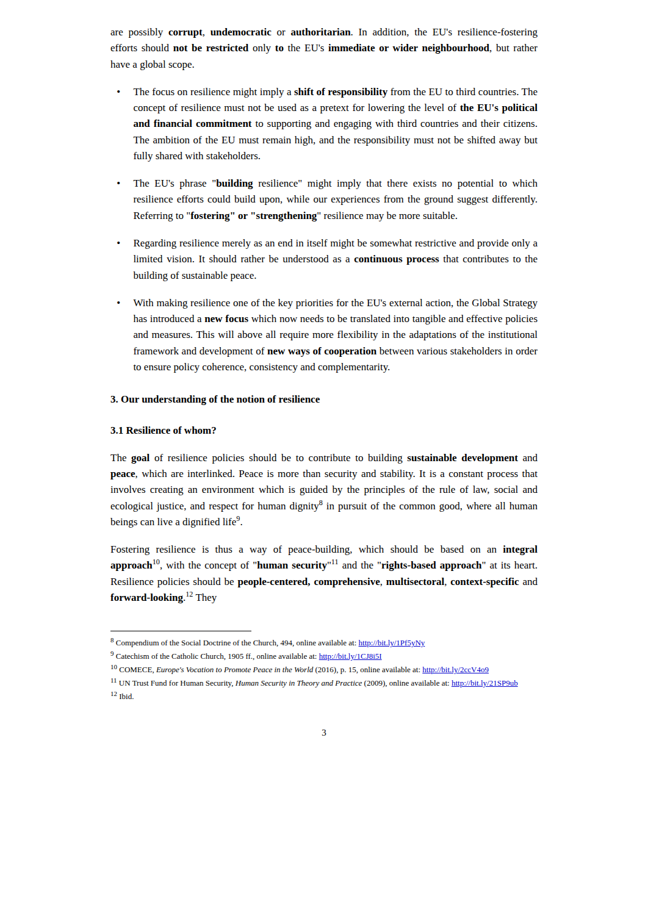are possibly corrupt, undemocratic or authoritarian. In addition, the EU's resilience-fostering efforts should not be restricted only to the EU's immediate or wider neighbourhood, but rather have a global scope.
The focus on resilience might imply a shift of responsibility from the EU to third countries. The concept of resilience must not be used as a pretext for lowering the level of the EU's political and financial commitment to supporting and engaging with third countries and their citizens. The ambition of the EU must remain high, and the responsibility must not be shifted away but fully shared with stakeholders.
The EU's phrase "building resilience" might imply that there exists no potential to which resilience efforts could build upon, while our experiences from the ground suggest differently. Referring to "fostering" or "strengthening" resilience may be more suitable.
Regarding resilience merely as an end in itself might be somewhat restrictive and provide only a limited vision. It should rather be understood as a continuous process that contributes to the building of sustainable peace.
With making resilience one of the key priorities for the EU's external action, the Global Strategy has introduced a new focus which now needs to be translated into tangible and effective policies and measures. This will above all require more flexibility in the adaptations of the institutional framework and development of new ways of cooperation between various stakeholders in order to ensure policy coherence, consistency and complementarity.
3. Our understanding of the notion of resilience
3.1 Resilience of whom?
The goal of resilience policies should be to contribute to building sustainable development and peace, which are interlinked. Peace is more than security and stability. It is a constant process that involves creating an environment which is guided by the principles of the rule of law, social and ecological justice, and respect for human dignity8 in pursuit of the common good, where all human beings can live a dignified life9.
Fostering resilience is thus a way of peace-building, which should be based on an integral approach10, with the concept of "human security"11 and the "rights-based approach" at its heart. Resilience policies should be people-centered, comprehensive, multisectoral, context-specific and forward-looking.12 They
8 Compendium of the Social Doctrine of the Church, 494, online available at: http://bit.ly/1Pf5yNy
9 Catechism of the Catholic Church, 1905 ff., online available at: http://bit.ly/1CJ8i5I
10 COMECE, Europe's Vocation to Promote Peace in the World (2016), p. 15, online available at: http://bit.ly/2ccV4o9
11 UN Trust Fund for Human Security, Human Security in Theory and Practice (2009), online available at: http://bit.ly/21SP9ub
12 Ibid.
3